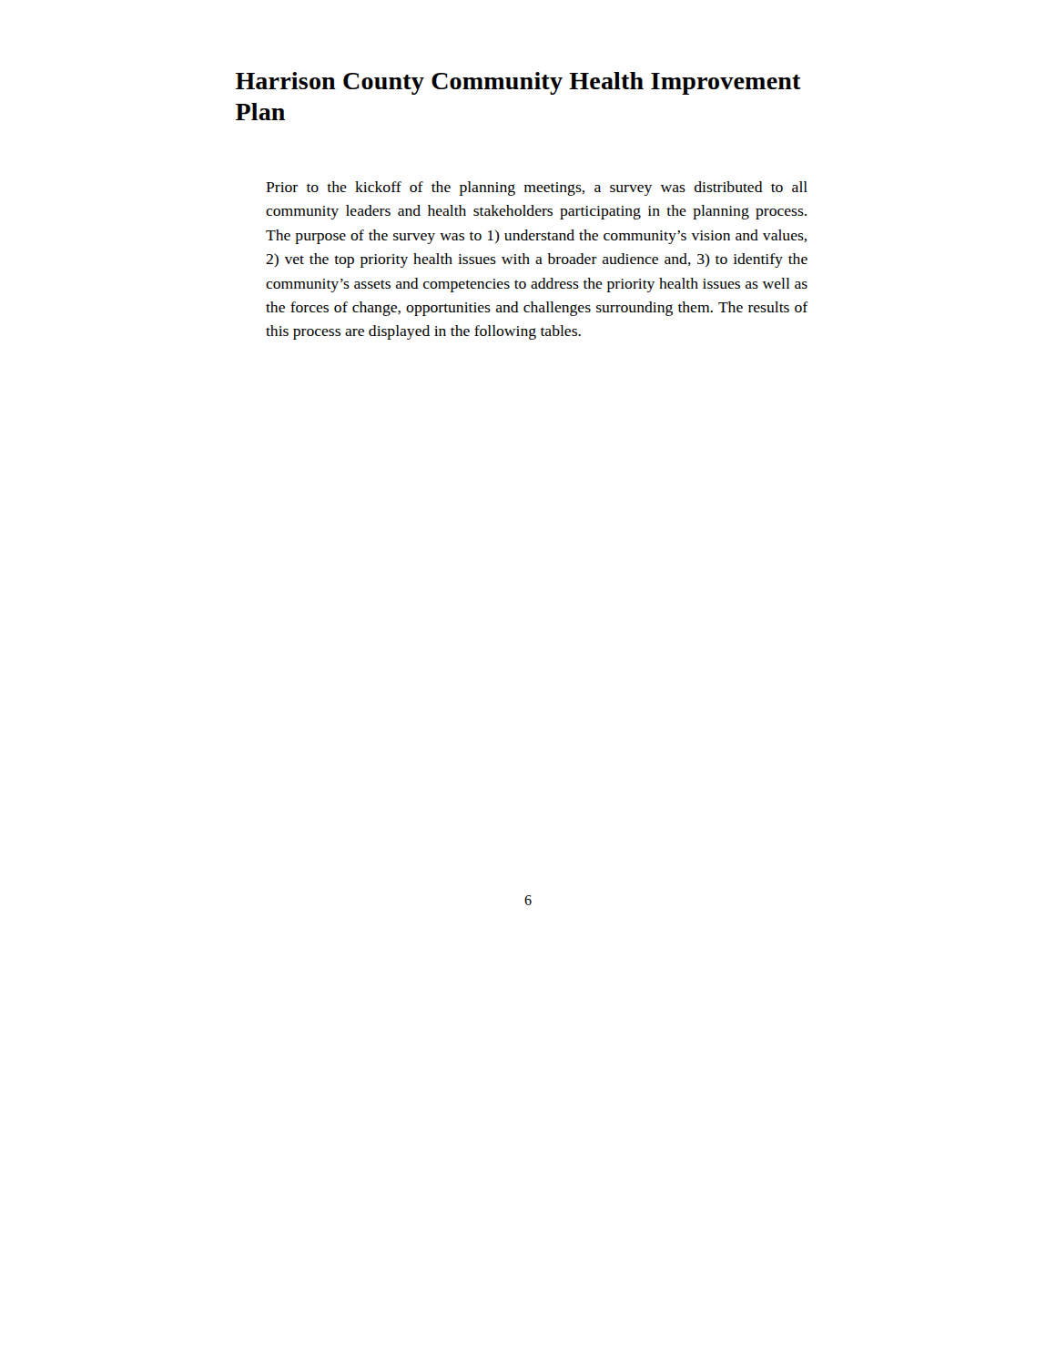Harrison County Community Health Improvement Plan
Prior to the kickoff of the planning meetings, a survey was distributed to all community leaders and health stakeholders participating in the planning process. The purpose of the survey was to 1) understand the community’s vision and values, 2) vet the top priority health issues with a broader audience and, 3) to identify the community’s assets and competencies to address the priority health issues as well as the forces of change, opportunities and challenges surrounding them. The results of this process are displayed in the following tables.
6